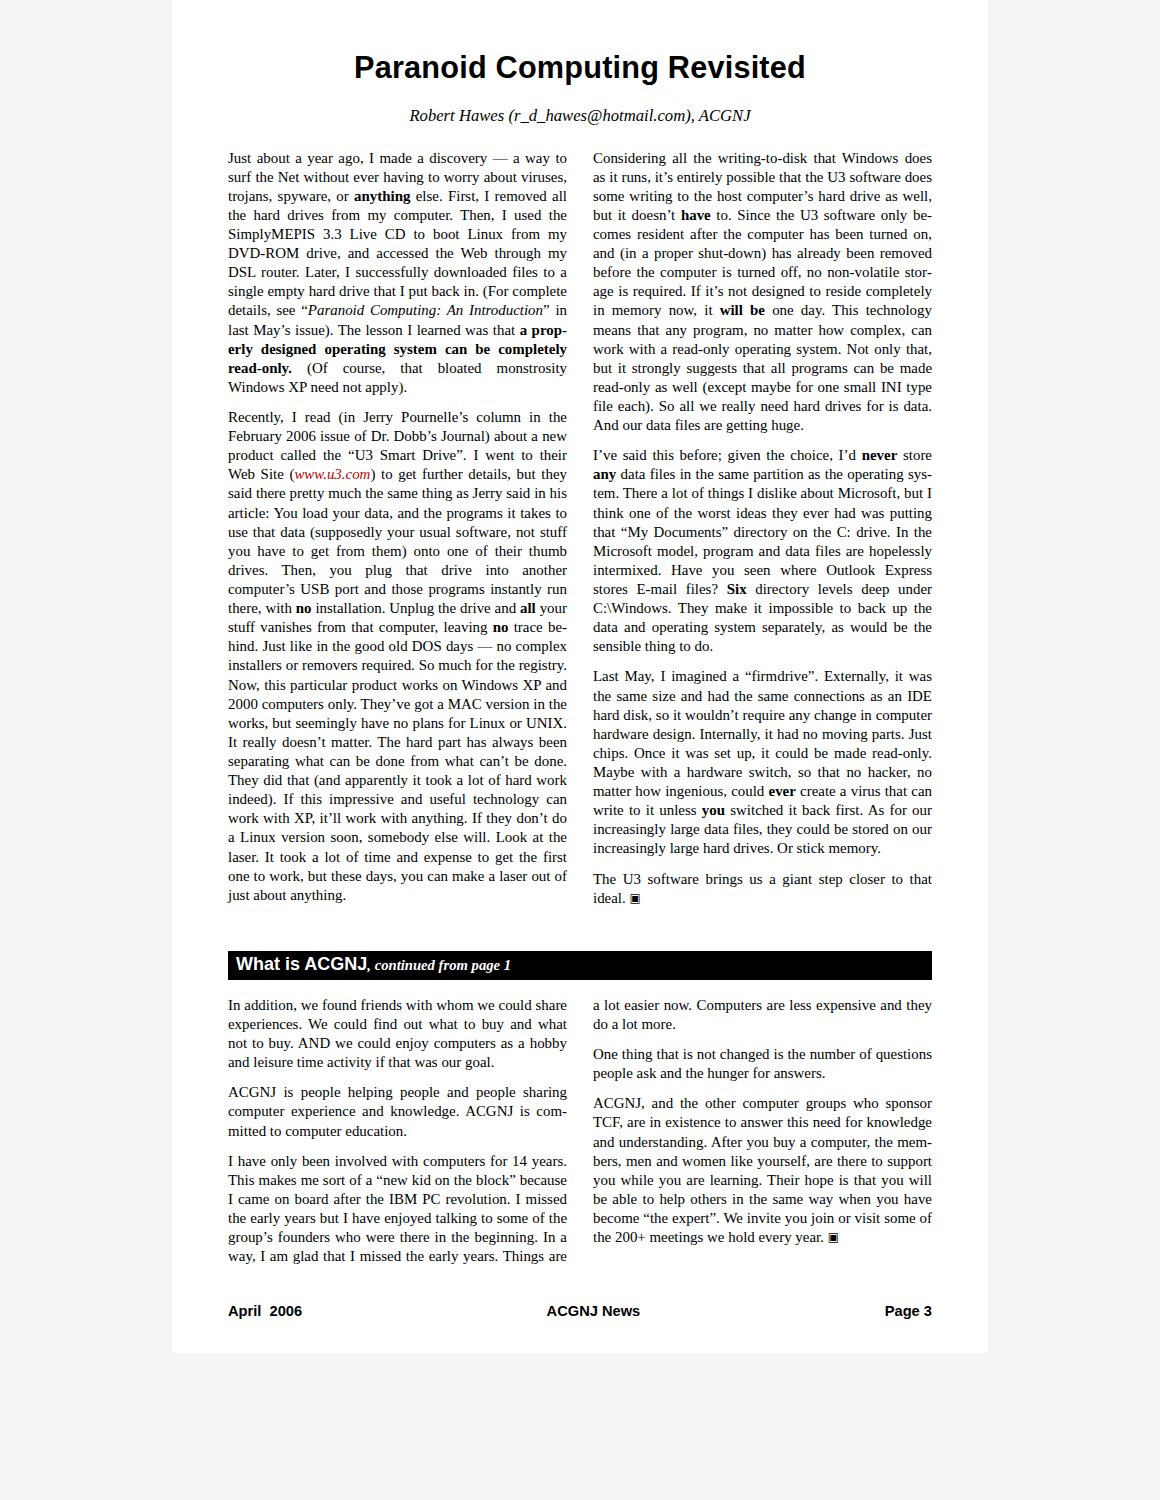Paranoid Computing Revisited
Robert Hawes (r_d_hawes@hotmail.com), ACGNJ
Just about a year ago, I made a discovery — a way to surf the Net without ever having to worry about viruses, trojans, spyware, or anything else. First, I removed all the hard drives from my computer. Then, I used the SimplyMEPIS 3.3 Live CD to boot Linux from my DVD-ROM drive, and accessed the Web through my DSL router. Later, I successfully downloaded files to a single empty hard drive that I put back in. (For complete details, see “Paranoid Computing: An Introduction” in last May’s issue). The lesson I learned was that a properly designed operating system can be completely read-only. (Of course, that bloated monstrosity Windows XP need not apply).
Recently, I read (in Jerry Pournelle’s column in the February 2006 issue of Dr. Dobb’s Journal) about a new product called the “U3 Smart Drive”. I went to their Web Site (www.u3.com) to get further details, but they said there pretty much the same thing as Jerry said in his article: You load your data, and the programs it takes to use that data (supposedly your usual software, not stuff you have to get from them) onto one of their thumb drives. Then, you plug that drive into another computer’s USB port and those programs instantly run there, with no installation. Unplug the drive and all your stuff vanishes from that computer, leaving no trace behind. Just like in the good old DOS days — no complex installers or removers required. So much for the registry. Now, this particular product works on Windows XP and 2000 computers only. They’ve got a MAC version in the works, but seemingly have no plans for Linux or UNIX. It really doesn’t matter. The hard part has always been separating what can be done from what can’t be done. They did that (and apparently it took a lot of hard work indeed). If this impressive and useful technology can work with XP, it’ll work with anything. If they don’t do a Linux version soon, somebody else will. Look at the laser. It took a lot of time and expense to get the first one to work, but these days, you can make a laser out of just about anything.
Considering all the writing-to-disk that Windows does as it runs, it’s entirely possible that the U3 software does some writing to the host computer’s hard drive as well, but it doesn’t have to. Since the U3 software only becomes resident after the computer has been turned on, and (in a proper shut-down) has already been removed before the computer is turned off, no non-volatile storage is required. If it’s not designed to reside completely in memory now, it will be one day. This technology means that any program, no matter how complex, can work with a read-only operating system. Not only that, but it strongly suggests that all programs can be made read-only as well (except maybe for one small INI type file each). So all we really need hard drives for is data. And our data files are getting huge.
I’ve said this before; given the choice, I’d never store any data files in the same partition as the operating system. There a lot of things I dislike about Microsoft, but I think one of the worst ideas they ever had was putting that “My Documents” directory on the C: drive. In the Microsoft model, program and data files are hopelessly intermixed. Have you seen where Outlook Express stores E-mail files? Six directory levels deep under C:\Windows. They make it impossible to back up the data and operating system separately, as would be the sensible thing to do.
Last May, I imagined a “firmdrive”. Externally, it was the same size and had the same connections as an IDE hard disk, so it wouldn’t require any change in computer hardware design. Internally, it had no moving parts. Just chips. Once it was set up, it could be made read-only. Maybe with a hardware switch, so that no hacker, no matter how ingenious, could ever create a virus that can write to it unless you switched it back first. As for our increasingly large data files, they could be stored on our increasingly large hard drives. Or stick memory.
The U3 software brings us a giant step closer to that ideal. ▣
What is ACGNJ, continued from page 1
In addition, we found friends with whom we could share experiences. We could find out what to buy and what not to buy. AND we could enjoy computers as a hobby and leisure time activity if that was our goal.
ACGNJ is people helping people and people sharing computer experience and knowledge. ACGNJ is committed to computer education.
I have only been involved with computers for 14 years. This makes me sort of a “new kid on the block” because I came on board after the IBM PC revolution. I missed the early years but I have enjoyed talking to some of the group’s founders who were there in the beginning. In a way, I am glad that I missed the early years. Things are a lot easier now. Computers are less expensive and they do a lot more.
One thing that is not changed is the number of questions people ask and the hunger for answers.
ACGNJ, and the other computer groups who sponsor TCF, are in existence to answer this need for knowledge and understanding. After you buy a computer, the members, men and women like yourself, are there to support you while you are learning. Their hope is that you will be able to help others in the same way when you have become “the expert”. We invite you join or visit some of the 200+ meetings we hold every year. ▣
April 2006
ACGNJ News
Page 3